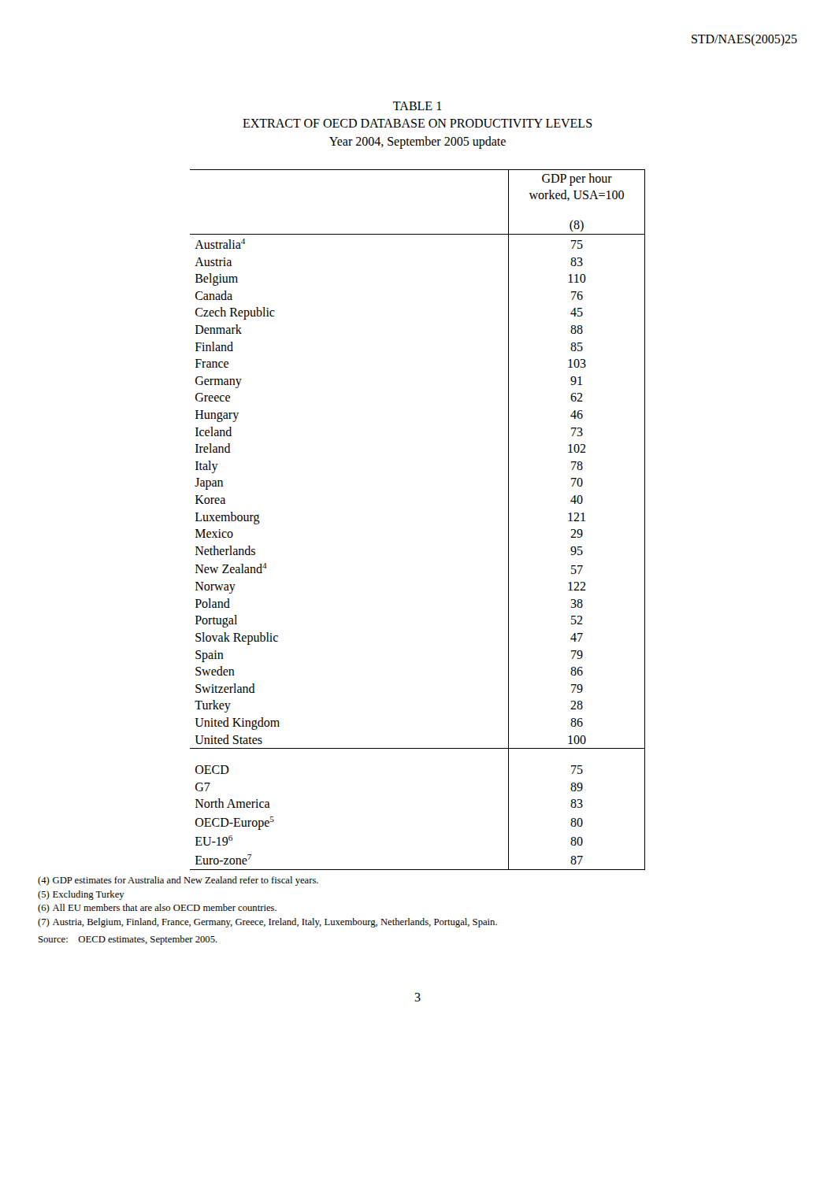STD/NAES(2005)25
TABLE 1
EXTRACT OF OECD DATABASE ON PRODUCTIVITY LEVELS
Year 2004, September 2005 update
| | GDP per hour worked, USA=100 |
| | (8) |
| Australia 4 | 75 |
| Austria | 83 |
| Belgium | 110 |
| Canada | 76 |
| Czech Republic | 45 |
| Denmark | 88 |
| Finland | 85 |
| France | 103 |
| Germany | 91 |
| Greece | 62 |
| Hungary | 46 |
| Iceland | 73 |
| Ireland | 102 |
| Italy | 78 |
| Japan | 70 |
| Korea | 40 |
| Luxembourg | 121 |
| Mexico | 29 |
| Netherlands | 95 |
| New Zealand 4 | 57 |
| Norway | 122 |
| Poland | 38 |
| Portugal | 52 |
| Slovak Republic | 47 |
| Spain | 79 |
| Sweden | 86 |
| Switzerland | 79 |
| Turkey | 28 |
| United Kingdom | 86 |
| United States | 100 |
| OECD | 75 |
| G7 | 89 |
| North America | 83 |
| OECD-Europe 5 | 80 |
| EU-19 6 | 80 |
| Euro-zone 7 | 87 |
| (4) | GDP estimates for Australia and New Zealand refer to fiscal years. |
| (5) | Excluding Turkey |
| (6) | All EU members that are also OECD member countries. |
| (7) | Austria, Belgium, Finland, France, Germany, Greece, Ireland, Italy, Luxembourg, Netherlands, Portugal, Spain. |
Source: OECD estimates, September 2005.
3